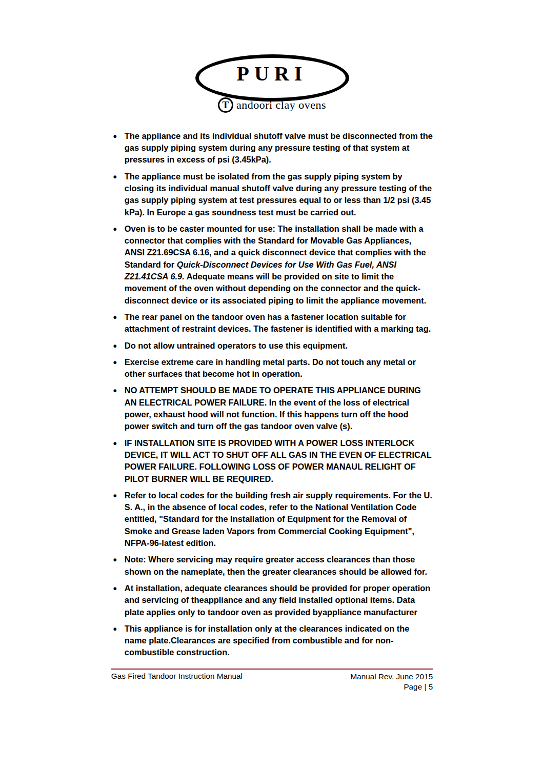PURI
Tandoori clay ovens
The appliance and its individual shutoff valve must be disconnected from the gas supply piping system during any pressure testing of that system at pressures in excess of psi (3.45kPa).
The appliance must be isolated from the gas supply piping system by closing its individual manual shutoff valve during any pressure testing of the gas supply piping system at test pressures equal to or less than 1/2 psi (3.45 kPa). In Europe a gas soundness test must be carried out.
Oven is to be caster mounted for use: The installation shall be made with a connector that complies with the Standard for Movable Gas Appliances, ANSI Z21.69CSA 6.16, and a quick disconnect device that complies with the Standard for Quick-Disconnect Devices for Use With Gas Fuel, ANSI Z21.41CSA 6.9. Adequate means will be provided on site to limit the movement of the oven without depending on the connector and the quick-disconnect device or its associated piping to limit the appliance movement.
The rear panel on the tandoor oven has a fastener location suitable for attachment of restraint devices. The fastener is identified with a marking tag.
Do not allow untrained operators to use this equipment.
Exercise extreme care in handling metal parts. Do not touch any metal or other surfaces that become hot in operation.
NO ATTEMPT SHOULD BE MADE TO OPERATE THIS APPLIANCE DURING AN ELECTRICAL POWER FAILURE. In the event of the loss of electrical power, exhaust hood will not function. If this happens turn off the hood power switch and turn off the gas tandoor oven valve (s).
IF INSTALLATION SITE IS PROVIDED WITH A POWER LOSS INTERLOCK DEVICE, IT WILL ACT TO SHUT OFF ALL GAS IN THE EVEN OF ELECTRICAL POWER FAILURE. FOLLOWING LOSS OF POWER MANAUL RELIGHT OF PILOT BURNER WILL BE REQUIRED.
Refer to local codes for the building fresh air supply requirements. For the U. S. A., in the absence of local codes, refer to the National Ventilation Code entitled, "Standard for the Installation of Equipment for the Removal of Smoke and Grease laden Vapors from Commercial Cooking Equipment", NFPA-96-latest edition.
Note: Where servicing may require greater access clearances than those shown on the nameplate, then the greater clearances should be allowed for.
At installation, adequate clearances should be provided for proper operation and servicing of theappliance and any field installed optional items. Data plate applies only to tandoor oven as provided byappliance manufacturer
This appliance is for installation only at the clearances indicated on the name plate.Clearances are specified from combustible and for non-combustible construction.
Gas Fired Tandoor Instruction Manual
Manual Rev. June 2015
Page | 5